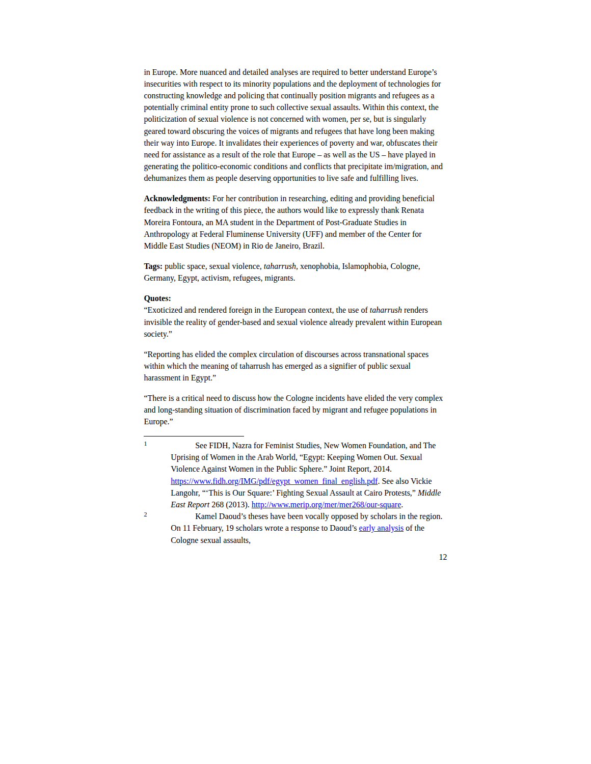in Europe. More nuanced and detailed analyses are required to better understand Europe’s insecurities with respect to its minority populations and the deployment of technologies for constructing knowledge and policing that continually position migrants and refugees as a potentially criminal entity prone to such collective sexual assaults. Within this context, the politicization of sexual violence is not concerned with women, per se, but is singularly geared toward obscuring the voices of migrants and refugees that have long been making their way into Europe. It invalidates their experiences of poverty and war, obfuscates their need for assistance as a result of the role that Europe – as well as the US – have played in generating the politico-economic conditions and conflicts that precipitate im/migration, and dehumanizes them as people deserving opportunities to live safe and fulfilling lives.
Acknowledgments: For her contribution in researching, editing and providing beneficial feedback in the writing of this piece, the authors would like to expressly thank Renata Moreira Fontoura, an MA student in the Department of Post-Graduate Studies in Anthropology at Federal Fluminense University (UFF) and member of the Center for Middle East Studies (NEOM) in Rio de Janeiro, Brazil.
Tags: public space, sexual violence, taharrush, xenophobia, Islamophobia, Cologne, Germany, Egypt, activism, refugees, migrants.
Quotes:
“Exoticized and rendered foreign in the European context, the use of taharrush renders invisible the reality of gender-based and sexual violence already prevalent within European society.”
“Reporting has elided the complex circulation of discourses across transnational spaces within which the meaning of taharrush has emerged as a signifier of public sexual harassment in Egypt.”
“There is a critical need to discuss how the Cologne incidents have elided the very complex and long-standing situation of discrimination faced by migrant and refugee populations in Europe.”
1
See FIDH, Nazra for Feminist Studies, New Women Foundation, and The Uprising of Women in the Arab World, “Egypt: Keeping Women Out. Sexual Violence Against Women in the Public Sphere.” Joint Report, 2014. https://www.fidh.org/IMG/pdf/egypt_women_final_english.pdf. See also Vickie Langohr, “‘This is Our Square:’ Fighting Sexual Assault at Cairo Protests,” Middle East Report 268 (2013). http://www.merip.org/mer/mer268/our-square.
2
Kamel Daoud’s theses have been vocally opposed by scholars in the region. On 11 February, 19 scholars wrote a response to Daoud’s early analysis of the Cologne sexual assaults,
12